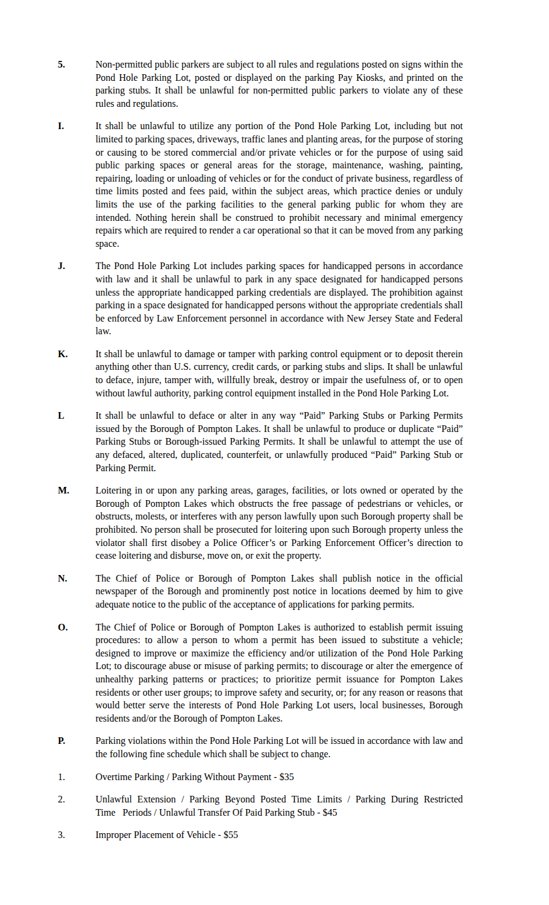5.
Non-permitted public parkers are subject to all rules and regulations posted on signs within the Pond Hole Parking Lot, posted or displayed on the parking Pay Kiosks, and printed on the parking stubs. It shall be unlawful for non-permitted public parkers to violate any of these rules and regulations.
I.
It shall be unlawful to utilize any portion of the Pond Hole Parking Lot, including but not limited to parking spaces, driveways, traffic lanes and planting areas, for the purpose of storing or causing to be stored commercial and/or private vehicles or for the purpose of using said public parking spaces or general areas for the storage, maintenance, washing, painting, repairing, loading or unloading of vehicles or for the conduct of private business, regardless of time limits posted and fees paid, within the subject areas, which practice denies or unduly limits the use of the parking facilities to the general parking public for whom they are intended. Nothing herein shall be construed to prohibit necessary and minimal emergency repairs which are required to render a car operational so that it can be moved from any parking space.
J.
The Pond Hole Parking Lot includes parking spaces for handicapped persons in accordance with law and it shall be unlawful to park in any space designated for handicapped persons unless the appropriate handicapped parking credentials are displayed. The prohibition against parking in a space designated for handicapped persons without the appropriate credentials shall be enforced by Law Enforcement personnel in accordance with New Jersey State and Federal law.
K.
It shall be unlawful to damage or tamper with parking control equipment or to deposit therein anything other than U.S. currency, credit cards, or parking stubs and slips. It shall be unlawful to deface, injure, tamper with, willfully break, destroy or impair the usefulness of, or to open without lawful authority, parking control equipment installed in the Pond Hole Parking Lot.
L
It shall be unlawful to deface or alter in any way “Paid” Parking Stubs or Parking Permits issued by the Borough of Pompton Lakes. It shall be unlawful to produce or duplicate “Paid” Parking Stubs or Borough-issued Parking Permits. It shall be unlawful to attempt the use of any defaced, altered, duplicated, counterfeit, or unlawfully produced “Paid” Parking Stub or Parking Permit.
M.
Loitering in or upon any parking areas, garages, facilities, or lots owned or operated by the Borough of Pompton Lakes which obstructs the free passage of pedestrians or vehicles, or obstructs, molests, or interferes with any person lawfully upon such Borough property shall be prohibited. No person shall be prosecuted for loitering upon such Borough property unless the violator shall first disobey a Police Officer’s or Parking Enforcement Officer’s direction to cease loitering and disburse, move on, or exit the property.
N.
The Chief of Police or Borough of Pompton Lakes shall publish notice in the official newspaper of the Borough and prominently post notice in locations deemed by him to give adequate notice to the public of the acceptance of applications for parking permits.
O.
The Chief of Police or Borough of Pompton Lakes is authorized to establish permit issuing procedures: to allow a person to whom a permit has been issued to substitute a vehicle; designed to improve or maximize the efficiency and/or utilization of the Pond Hole Parking Lot; to discourage abuse or misuse of parking permits; to discourage or alter the emergence of unhealthy parking patterns or practices; to prioritize permit issuance for Pompton Lakes residents or other user groups; to improve safety and security, or; for any reason or reasons that would better serve the interests of Pond Hole Parking Lot users, local businesses, Borough residents and/or the Borough of Pompton Lakes.
P.
Parking violations within the Pond Hole Parking Lot will be issued in accordance with law and the following fine schedule which shall be subject to change.
1.
Overtime Parking / Parking Without Payment - $35
2.
Unlawful Extension / Parking Beyond Posted Time Limits / Parking During Restricted Time Periods / Unlawful Transfer Of Paid Parking Stub - $45
3.
Improper Placement of Vehicle - $55